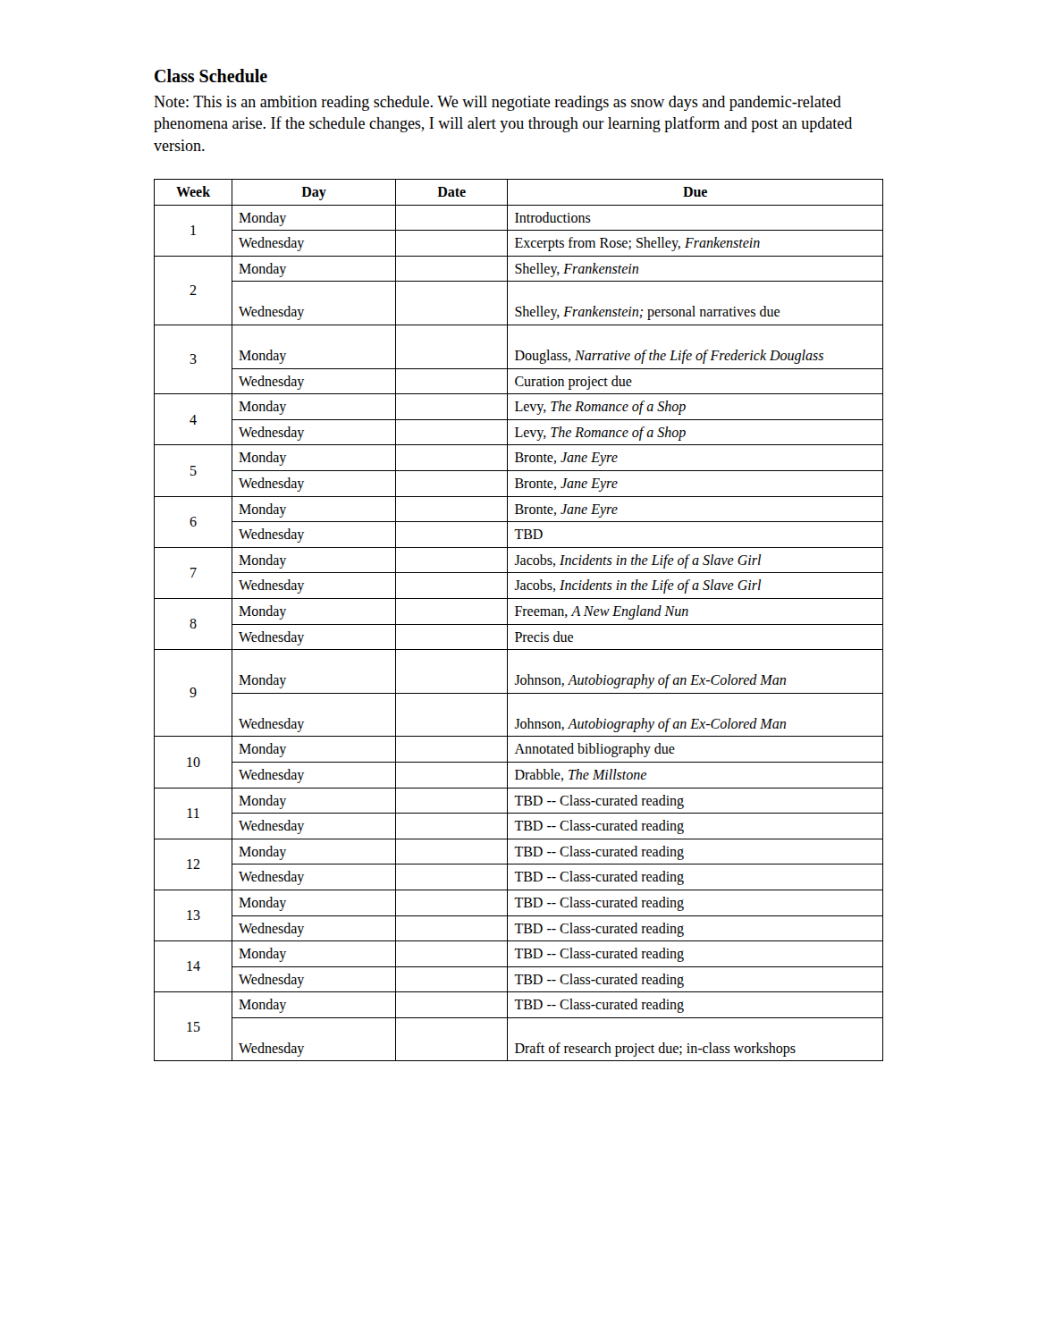Class Schedule
Note: This is an ambition reading schedule. We will negotiate readings as snow days and pandemic-related phenomena arise. If the schedule changes, I will alert you through our learning platform and post an updated version.
Class schedule by week, day, date, and what is due
| Week | Day | Date | Due |
| --- | --- | --- | --- |
| 1 | Monday | | Introductions |
| Wednesday | | Excerpts from Rose; Shelley, Frankenstein |
| 2 | Monday | | Shelley, Frankenstein |
| Wednesday | | Shelley, Frankenstein; personal narratives due |
| 3 | Monday | | Douglass, Narrative of the Life of Frederick Douglass |
| Wednesday | | Curation project due |
| 4 | Monday | | Levy, The Romance of a Shop |
| Wednesday | | Levy, The Romance of a Shop |
| 5 | Monday | | Bronte, Jane Eyre |
| Wednesday | | Bronte, Jane Eyre |
| 6 | Monday | | Bronte, Jane Eyre |
| Wednesday | | TBD |
| 7 | Monday | | Jacobs, Incidents in the Life of a Slave Girl |
| Wednesday | | Jacobs, Incidents in the Life of a Slave Girl |
| 8 | Monday | | Freeman, A New England Nun |
| Wednesday | | Precis due |
| 9 | Monday | | Johnson, Autobiography of an Ex-Colored Man |
| Wednesday | | Johnson, Autobiography of an Ex-Colored Man |
| 10 | Monday | | Annotated bibliography due |
| Wednesday | | Drabble, The Millstone |
| 11 | Monday | | TBD -- Class-curated reading |
| Wednesday | | TBD -- Class-curated reading |
| 12 | Monday | | TBD -- Class-curated reading |
| Wednesday | | TBD -- Class-curated reading |
| 13 | Monday | | TBD -- Class-curated reading |
| Wednesday | | TBD -- Class-curated reading |
| 14 | Monday | | TBD -- Class-curated reading |
| Wednesday | | TBD -- Class-curated reading |
| 15 | Monday | | TBD -- Class-curated reading |
| Wednesday | | Draft of research project due; in-class workshops |